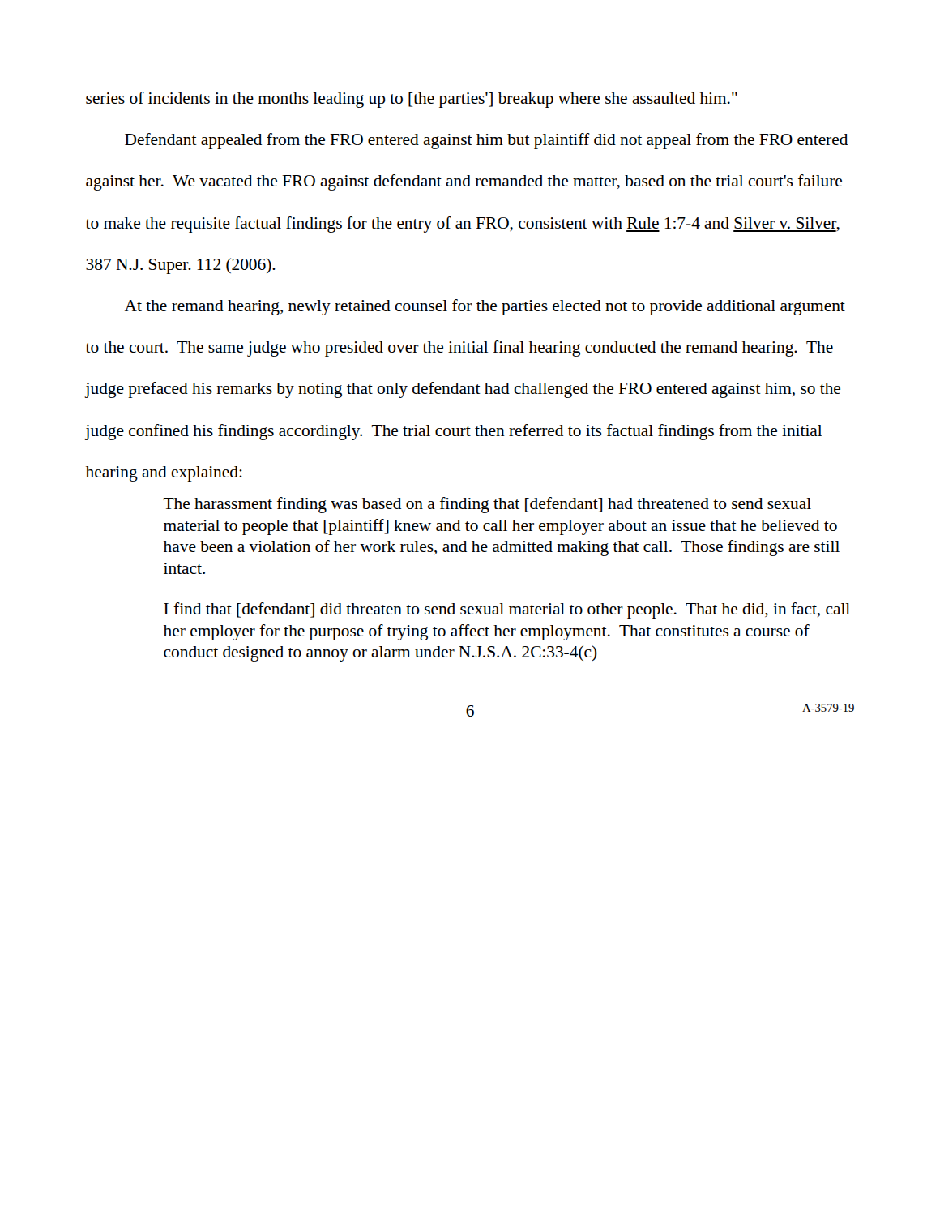series of incidents in the months leading up to [the parties'] breakup where she assaulted him."
Defendant appealed from the FRO entered against him but plaintiff did not appeal from the FRO entered against her. We vacated the FRO against defendant and remanded the matter, based on the trial court's failure to make the requisite factual findings for the entry of an FRO, consistent with Rule 1:7-4 and Silver v. Silver, 387 N.J. Super. 112 (2006).
At the remand hearing, newly retained counsel for the parties elected not to provide additional argument to the court. The same judge who presided over the initial final hearing conducted the remand hearing. The judge prefaced his remarks by noting that only defendant had challenged the FRO entered against him, so the judge confined his findings accordingly. The trial court then referred to its factual findings from the initial hearing and explained:
The harassment finding was based on a finding that [defendant] had threatened to send sexual material to people that [plaintiff] knew and to call her employer about an issue that he believed to have been a violation of her work rules, and he admitted making that call. Those findings are still intact.
I find that [defendant] did threaten to send sexual material to other people. That he did, in fact, call her employer for the purpose of trying to affect her employment. That constitutes a course of conduct designed to annoy or alarm under N.J.S.A. 2C:33-4(c)
6
A-3579-19